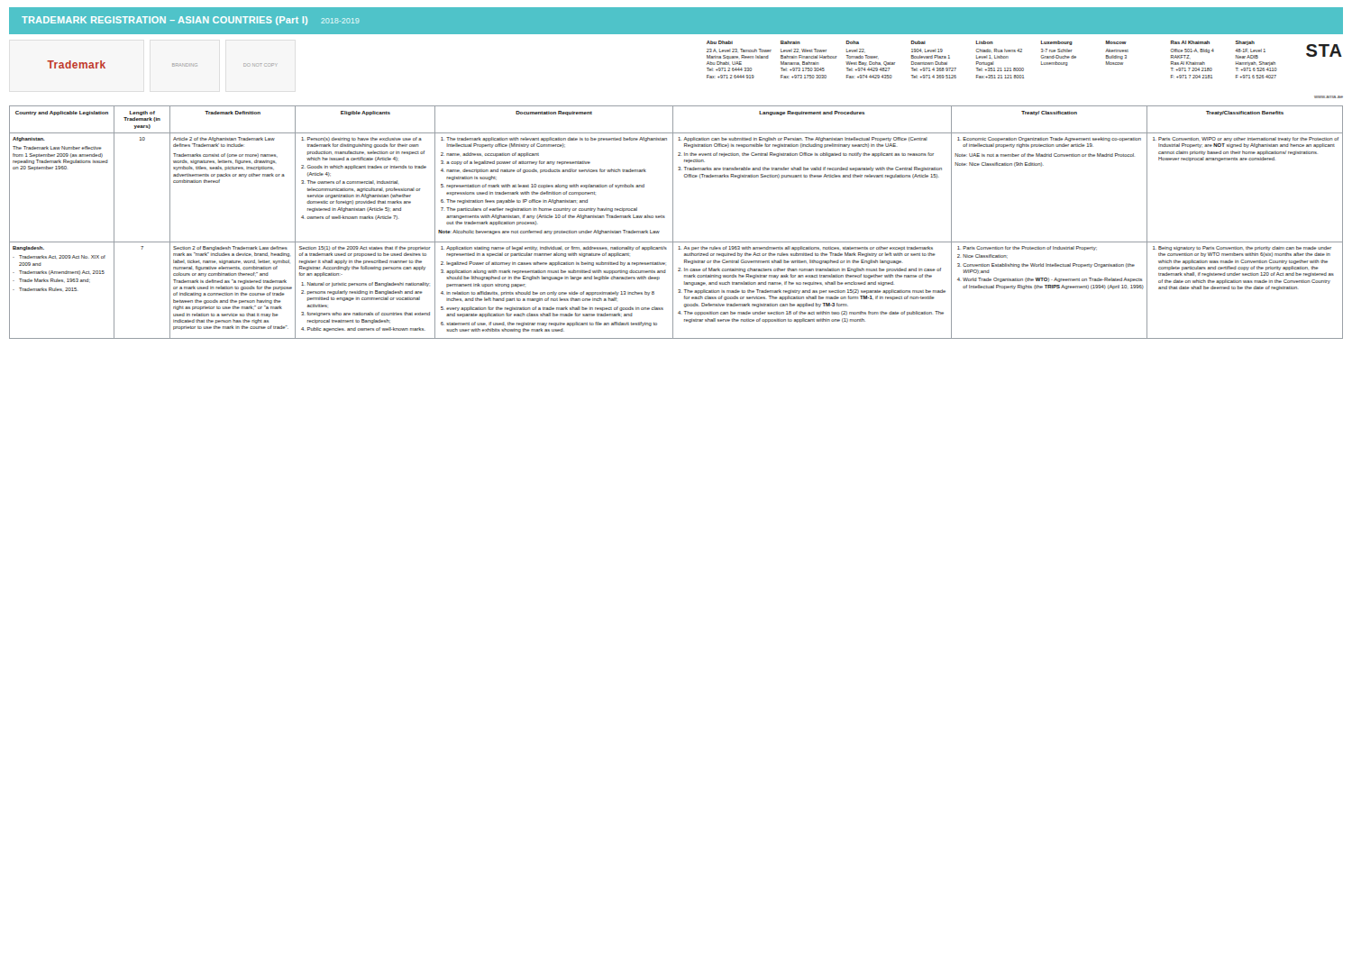TRADEMARK REGISTRATION – ASIAN COUNTRIES (Part I)
2018-2019
Trademark
BRANDING
DO NOT COPY
Abu Dhabi 23 A, Level 23, Tamouh Tower
Marina Square, Reem Island
Abu Dhabi, UAE
Tel: +971 2 6444 330
Fax: +971 2 6444 919
Bahrain Level 22, West Tower
Bahrain Financial Harbour
Manama, Bahrain
Tel: +973 1750 3045
Fax: +973 1750 3030
Doha Level 22,
Tornado Tower,
West Bay, Doha, Qatar
Tel: +974 4429 4827
Fax: +974 4429 4350
Dubai 1904, Level 19
Boulevard Plaza 1
Downtown Dubai
Tel: +971 4 368 9727
Tel: +971 4 369 5126
Lisbon Chiado, Rua Ivens 42
Level 1, Lisbon
Portugal
Tel: +351 21 121 8000
Fax:+351 21 121 8001
Luxembourg 3-7 rue Schiler
Grand-Duche de
Luxembourg
Moscow Akerinvest
Building 3
Moscow
Ras Al Khaimah Office 501-A, Bldg 4
RAKFTZ,
Ras Al Khaimah
T: +971 7 204 2180
F: +971 7 204 2181
Sharjah 48-1F, Level 1
Near ADIB
Hamriyah, Sharjah
T: +971 6 526 4110
F +971 6 526 4027
STA
www.ama.ae
| Country and Applicable Legislation | Length of Trademark (in years) | Trademark Definition | Eligible Applicants | Documentation Requirement | Language Requirement and Procedures | Treaty/ Classification | Treaty/Classification Benefits |
| --- | --- | --- | --- | --- | --- | --- | --- |
| Afghanistan. The Trademark Law Number effective from 1 September 2009 (as amended) repealing Trademark Regulations issued on 20 September 1960. | 10 | Article 2 of the Afghanistan Trademark Law defines 'Trademark' to include: Trademarks consist of (one or more) names, words, signatures, letters, figures, drawings, symbols, titles, seals, pictures, inscriptions, advertisements or packs or any other mark or a combination thereof | Person(s) desiring to have the exclusive use of a trademark for distinguishing goods for their own production, manufacture, selection or in respect of which he issued a certificate (Article 4); Goods in which applicant trades or intends to trade (Article 4); The owners of a commercial, industrial, telecommunications, agricultural, professional or service organization in Afghanistan (whether domestic or foreign) provided that marks are registered in Afghanistan (Article 5); and owners of well-known marks (Article 7). | The trademark application with relevant application date is to be presented before Afghanistan Intellectual Property office (Ministry of Commerce); name, address, occupation of applicant a copy of a legalized power of attorney for any representative name, description and nature of goods, products and/or services for which trademark registration is sought; representation of mark with at least 10 copies along with explanation of symbols and expressions used in trademark with the definition of component; The registration fees payable to IP office in Afghanistan; and The particulars of earlier registration in home country or country having reciprocal arrangements with Afghanistan, if any (Article 10 of the Afghanistan Trademark Law also sets out the trademark application process). Note : Alcoholic beverages are not conferred any protection under Afghanistan Trademark Law | Application can be submitted in English or Persian. The Afghanistan Intellectual Property Office (Central Registration Office) is responsible for registration (including preliminary search) in the UAE. In the event of rejection, the Central Registration Office is obligated to notify the applicant as to reasons for rejection. Trademarks are transferable and the transfer shall be valid if recorded separately with the Central Registration Office (Trademarks Registration Section) pursuant to these Articles and their relevant regulations (Article 15). | Economic Cooperation Organization Trade Agreement seeking co-operation of intellectual property rights protection under article 19. Note: UAE is not a member of the Madrid Convention or the Madrid Protocol. Note: Nice Classification (9th Edition). | Paris Convention, WIPO or any other international treaty for the Protection of Industrial Property; are NOT signed by Afghanistan and hence an applicant cannot claim priority based on their home applications/ registrations. However reciprocal arrangements are considered. |
| Bangladesh. Trademarks Act, 2009 Act No. XIX of 2009 and Trademarks (Amendment) Act, 2015 Trade Marks Rules, 1963 and; Trademarks Rules, 2015. | 7 | Section 2 of Bangladesh Trademark Law defines mark as "mark" includes a device, brand, heading, label, ticket, name, signature, word, letter, symbol, numeral, figurative elements, combination of colours or any combination thereof;" and Trademark is defined as "a registered trademark or a mark used in relation to goods for the purpose of indicating a connection in the course of trade between the goods and the person having the right as proprietor to use the mark;" or "a mark used in relation to a service so that it may be indicated that the person has the right as proprietor to use the mark in the course of trade". | Section 15(1) of the 2009 Act states that if the proprietor of a trademark used or proposed to be used desires to register it shall apply in the prescribed manner to the Registrar. Accordingly the following persons can apply for an application:- Natural or juristic persons of Bangladeshi nationality; persons regularly residing in Bangladesh and are permitted to engage in commercial or vocational activities; foreigners who are nationals of countries that extend reciprocal treatment to Bangladesh; Public agencies. and owners of well-known marks. | Application stating name of legal entity, individual, or firm, addresses, nationality of applicant/s represented in a special or particular manner along with signature of applicant; legalized Power of attorney in cases where application is being submitted by a representative; application along with mark representation must be submitted with supporting documents and should be lithographed or in the English language in large and legible characters with deep permanent ink upon strong paper; in relation to affidavits, prints should be on only one side of approximately 13 inches by 8 inches, and the left hand part to a margin of not less than one inch a half; every application for the registration of a trade mark shall be in respect of goods in one class and separate application for each class shall be made for same trademark; and statement of use, if used, the registrar may require applicant to file an affidavit testifying to such user with exhibits showing the mark as used. | As per the rules of 1963 with amendments all applications, notices, statements or other except trademarks authorized or required by the Act or the rules submitted to the Trade Mark Registry or left with or sent to the Registrar or the Central Government shall be written, lithographed or in the English language. In case of Mark containing characters other than roman translation in English must be provided and in case of mark containing words he Registrar may ask for an exact translation thereof together with the name of the language, and such translation and name, if he so requires, shall be enclosed and signed. The application is made to the Trademark registry and as per section 15(2) separate applications must be made for each class of goods or services. The application shall be made on form TM-1 , if in respect of non-textile goods. Defensive trademark registration can be applied by TM-3 form. The opposition can be made under section 18 of the act within two (2) months from the date of publication. The registrar shall serve the notice of opposition to applicant within one (1) month. | Paris Convention for the Protection of Industrial Property; Nice Classification; Convention Establishing the World Intellectual Property Organisation (the WIPO );and World Trade Organisation (the WTO ) - Agreement on Trade-Related Aspects of Intellectual Property Rights (the TRIPS Agreement) (1994) (April 10, 1996) | Being signatory to Paris Convention, the priority claim can be made under the convention or by WTO members within 6(six) months after the date in which the application was made in Convention Country together with the complete particulars and certified copy of the priority application, the trademark shall, if registered under section 120 of Act and be registered as of the date on which the application was made in the Convention Country and that date shall be deemed to be the date of registration. |